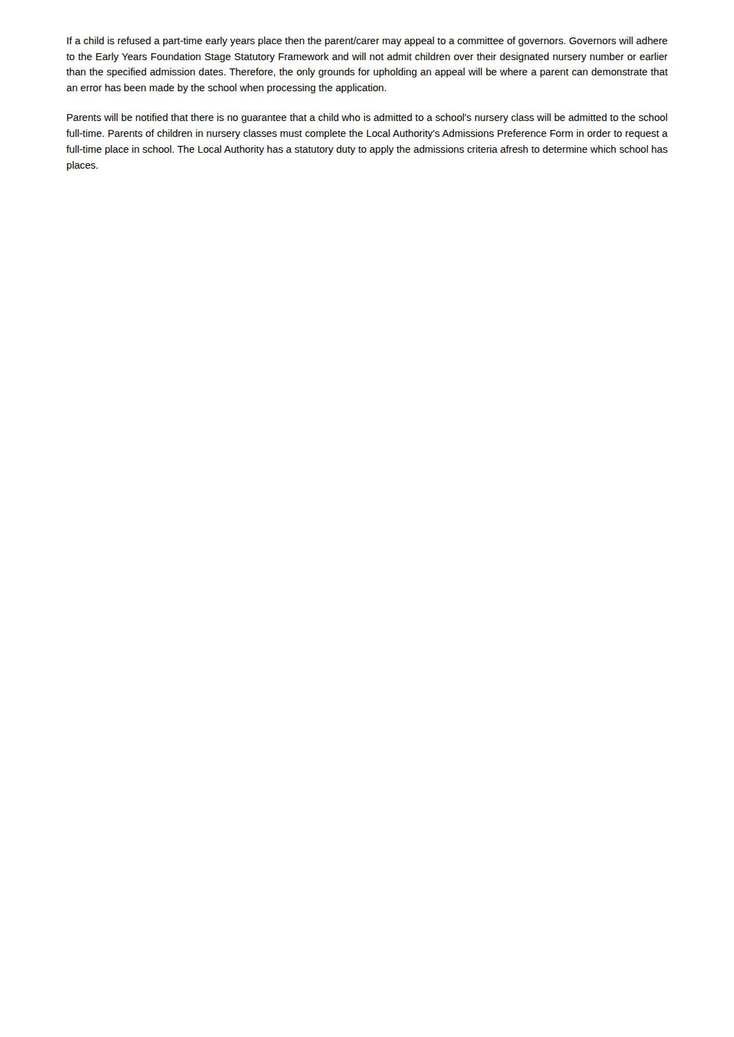If a child is refused a part-time early years place then the parent/carer may appeal to a committee of governors. Governors will adhere to the Early Years Foundation Stage Statutory Framework and will not admit children over their designated nursery number or earlier than the specified admission dates. Therefore, the only grounds for upholding an appeal will be where a parent can demonstrate that an error has been made by the school when processing the application.
Parents will be notified that there is no guarantee that a child who is admitted to a school's nursery class will be admitted to the school full-time. Parents of children in nursery classes must complete the Local Authority's Admissions Preference Form in order to request a full-time place in school. The Local Authority has a statutory duty to apply the admissions criteria afresh to determine which school has places.